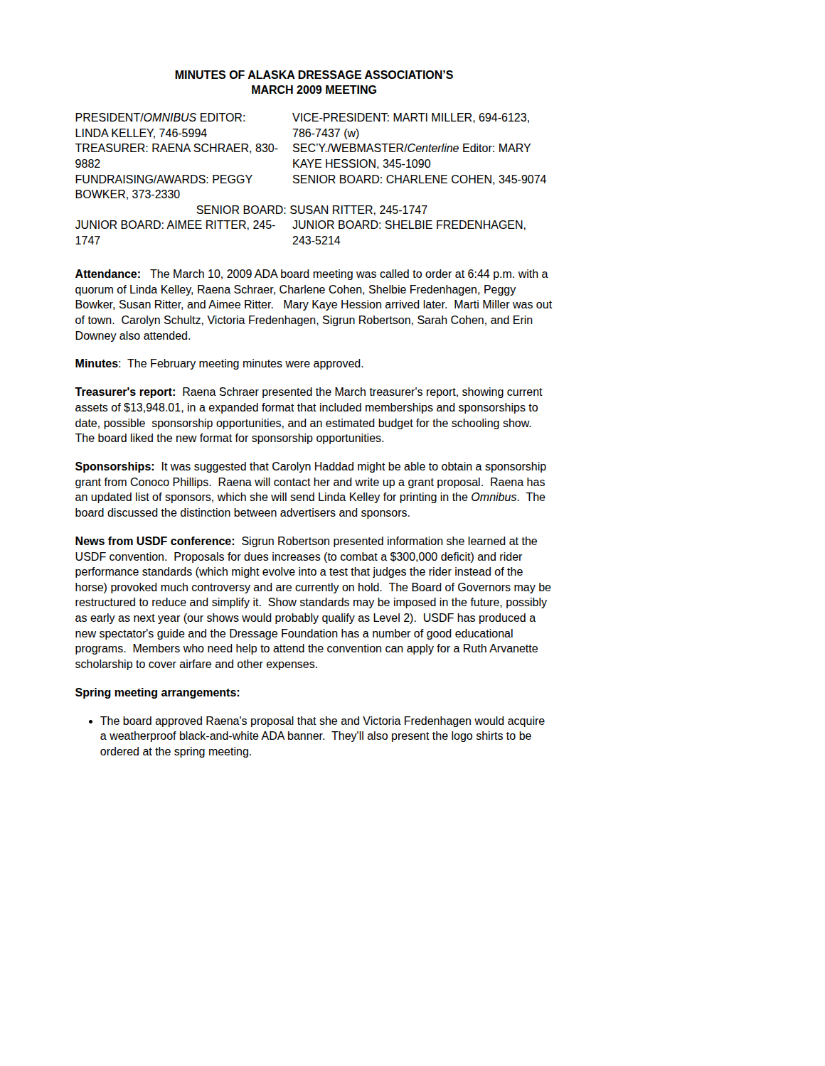MINUTES OF ALASKA DRESSAGE ASSOCIATION’S
MARCH 2009 MEETING
| PRESIDENT/ OMNIBUS EDITOR: LINDA KELLEY, 746-5994 | VICE-PRESIDENT: MARTI MILLER, 694-6123, 786-7437 (w) |
| TREASURER: RAENA SCHRAER, 830-9882 | SEC’Y./WEBMASTER/ Centerline Editor: MARY KAYE HESSION, 345-1090 |
| FUNDRAISING/AWARDS: PEGGY BOWKER, 373-2330 | SENIOR BOARD: CHARLENE COHEN, 345-9074 |
| SENIOR BOARD: SUSAN RITTER, 245-1747 |
| JUNIOR BOARD: AIMEE RITTER, 245-1747 | JUNIOR BOARD: SHELBIE FREDENHAGEN, 243-5214 |
Attendance: The March 10, 2009 ADA board meeting was called to order at 6:44 p.m. with a quorum of Linda Kelley, Raena Schraer, Charlene Cohen, Shelbie Fredenhagen, Peggy Bowker, Susan Ritter, and Aimee Ritter. Mary Kaye Hession arrived later. Marti Miller was out of town. Carolyn Schultz, Victoria Fredenhagen, Sigrun Robertson, Sarah Cohen, and Erin Downey also attended.
Minutes: The February meeting minutes were approved.
Treasurer's report: Raena Schraer presented the March treasurer's report, showing current assets of $13,948.01, in a expanded format that included memberships and sponsorships to date, possible sponsorship opportunities, and an estimated budget for the schooling show. The board liked the new format for sponsorship opportunities.
Sponsorships: It was suggested that Carolyn Haddad might be able to obtain a sponsorship grant from Conoco Phillips. Raena will contact her and write up a grant proposal. Raena has an updated list of sponsors, which she will send Linda Kelley for printing in the Omnibus. The board discussed the distinction between advertisers and sponsors.
News from USDF conference: Sigrun Robertson presented information she learned at the USDF convention. Proposals for dues increases (to combat a $300,000 deficit) and rider performance standards (which might evolve into a test that judges the rider instead of the horse) provoked much controversy and are currently on hold. The Board of Governors may be restructured to reduce and simplify it. Show standards may be imposed in the future, possibly as early as next year (our shows would probably qualify as Level 2). USDF has produced a new spectator's guide and the Dressage Foundation has a number of good educational programs. Members who need help to attend the convention can apply for a Ruth Arvanette scholarship to cover airfare and other expenses.
Spring meeting arrangements:
The board approved Raena's proposal that she and Victoria Fredenhagen would acquire a weatherproof black-and-white ADA banner. They'll also present the logo shirts to be ordered at the spring meeting.